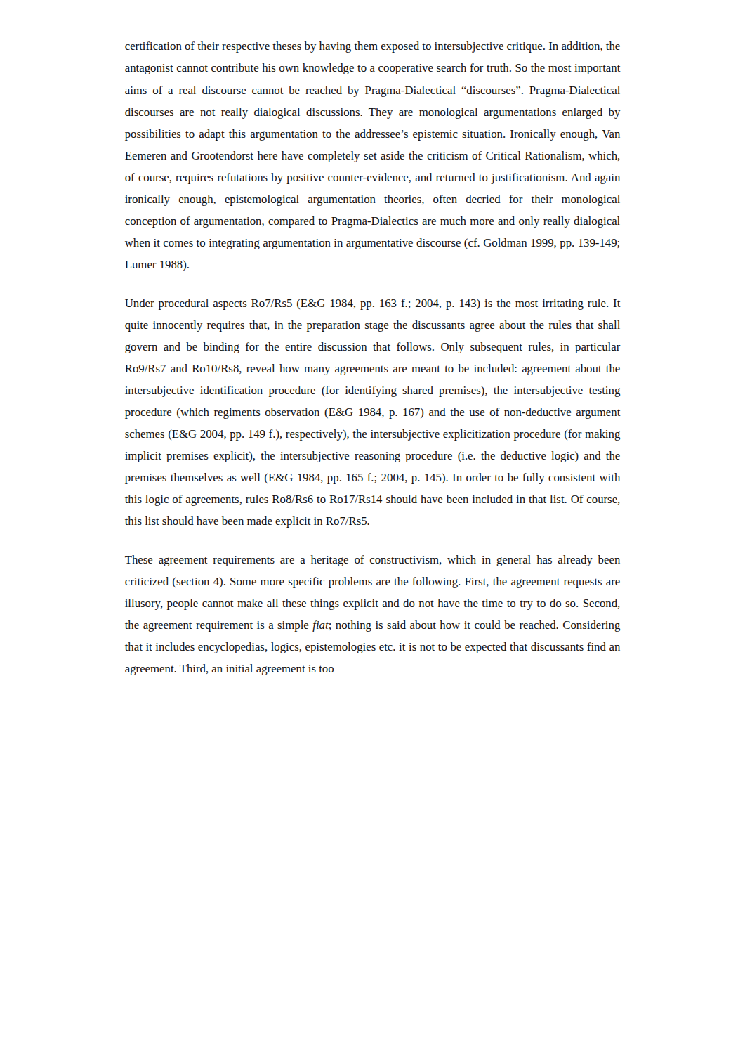certification of their respective theses by having them exposed to intersubjective critique. In addition, the antagonist cannot contribute his own knowledge to a cooperative search for truth. So the most important aims of a real discourse cannot be reached by Pragma-Dialectical “discourses”. Pragma-Dialectical discourses are not really dialogical discussions. They are monological argumentations enlarged by possibilities to adapt this argumentation to the addressee’s epistemic situation. Ironically enough, Van Eemeren and Grootendorst here have completely set aside the criticism of Critical Rationalism, which, of course, requires refutations by positive counter-evidence, and returned to justificationism. And again ironically enough, epistemological argumentation theories, often decried for their monological conception of argumentation, compared to Pragma-Dialectics are much more and only really dialogical when it comes to integrating argumentation in argumentative discourse (cf. Goldman 1999, pp. 139-149; Lumer 1988).
Under procedural aspects Ro7/Rs5 (E&G 1984, pp. 163 f.; 2004, p. 143) is the most irritating rule. It quite innocently requires that, in the preparation stage the discussants agree about the rules that shall govern and be binding for the entire discussion that follows. Only subsequent rules, in particular Ro9/Rs7 and Ro10/Rs8, reveal how many agreements are meant to be included: agreement about the intersubjective identification procedure (for identifying shared premises), the intersubjective testing procedure (which regiments observation (E&G 1984, p. 167) and the use of non-deductive argument schemes (E&G 2004, pp. 149 f.), respectively), the intersubjective explicitization procedure (for making implicit premises explicit), the intersubjective reasoning procedure (i.e. the deductive logic) and the premises themselves as well (E&G 1984, pp. 165 f.; 2004, p. 145). In order to be fully consistent with this logic of agreements, rules Ro8/Rs6 to Ro17/Rs14 should have been included in that list. Of course, this list should have been made explicit in Ro7/Rs5.
These agreement requirements are a heritage of constructivism, which in general has already been criticized (section 4). Some more specific problems are the following. First, the agreement requests are illusory, people cannot make all these things explicit and do not have the time to try to do so. Second, the agreement requirement is a simple fiat; nothing is said about how it could be reached. Considering that it includes encyclopedias, logics, epistemologies etc. it is not to be expected that discussants find an agreement. Third, an initial agreement is too